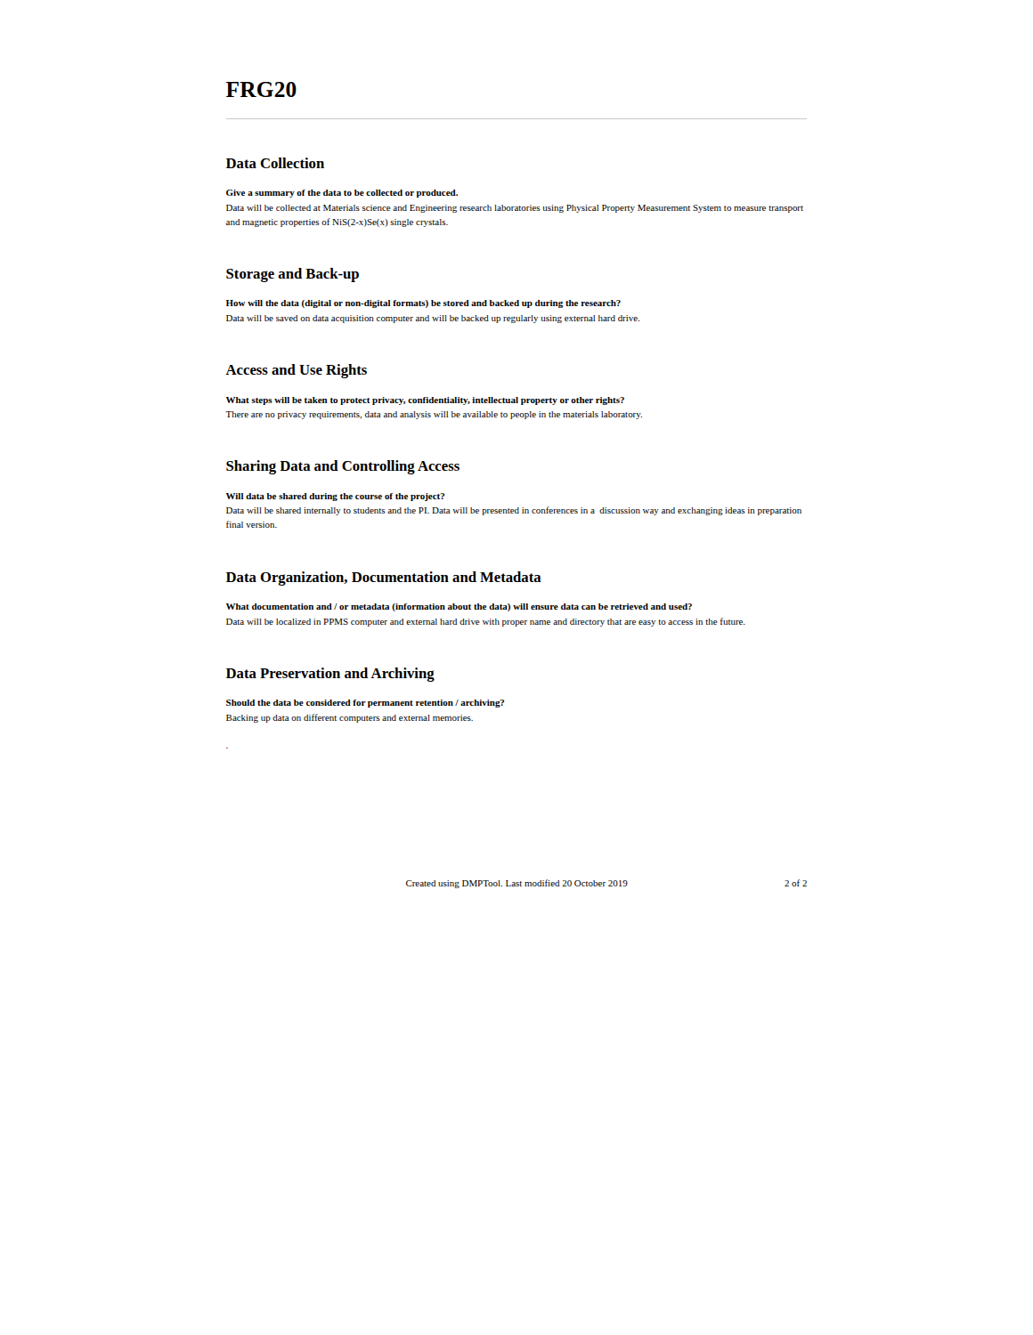FRG20
Data Collection
Give a summary of the data to be collected or produced.
Data will be collected at Materials science and Engineering research laboratories using Physical Property Measurement System to measure transport and magnetic properties of NiS(2-x)Se(x) single crystals.
Storage and Back-up
How will the data (digital or non-digital formats) be stored and backed up during the research?
Data will be saved on data acquisition computer and will be backed up regularly using external hard drive.
Access and Use Rights
What steps will be taken to protect privacy, confidentiality, intellectual property or other rights?
There are no privacy requirements, data and analysis will be available to people in the materials laboratory.
Sharing Data and Controlling Access
Will data be shared during the course of the project?
Data will be shared internally to students and the PI. Data will be presented in conferences in a discussion way and exchanging ideas in preparation final version.
Data Organization, Documentation and Metadata
What documentation and / or metadata (information about the data) will ensure data can be retrieved and used?
Data will be localized in PPMS computer and external hard drive with proper name and directory that are easy to access in the future.
Data Preservation and Archiving
Should the data be considered for permanent retention / archiving?
Backing up data on different computers and external memories.
.
Created using DMPTool. Last modified 20 October 2019
2 of 2